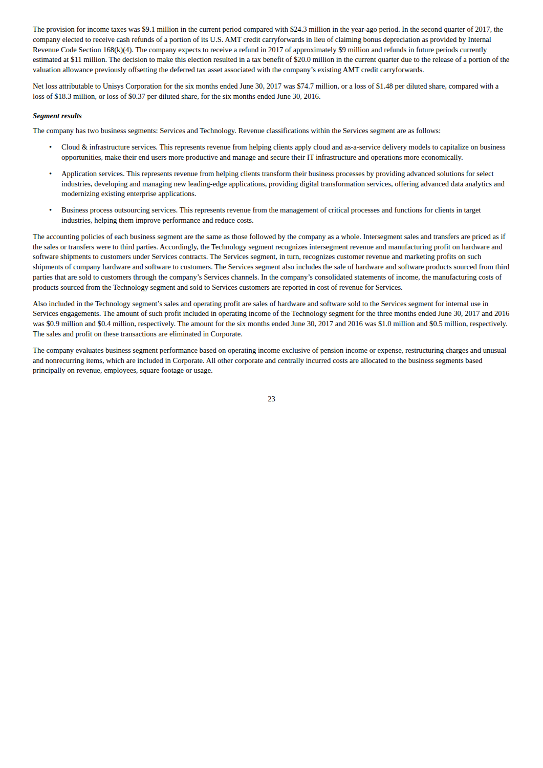The provision for income taxes was $9.1 million in the current period compared with $24.3 million in the year-ago period. In the second quarter of 2017, the company elected to receive cash refunds of a portion of its U.S. AMT credit carryforwards in lieu of claiming bonus depreciation as provided by Internal Revenue Code Section 168(k)(4). The company expects to receive a refund in 2017 of approximately $9 million and refunds in future periods currently estimated at $11 million. The decision to make this election resulted in a tax benefit of $20.0 million in the current quarter due to the release of a portion of the valuation allowance previously offsetting the deferred tax asset associated with the company’s existing AMT credit carryforwards.
Net loss attributable to Unisys Corporation for the six months ended June 30, 2017 was $74.7 million, or a loss of $1.48 per diluted share, compared with a loss of $18.3 million, or loss of $0.37 per diluted share, for the six months ended June 30, 2016.
Segment results
The company has two business segments: Services and Technology. Revenue classifications within the Services segment are as follows:
Cloud & infrastructure services. This represents revenue from helping clients apply cloud and as-a-service delivery models to capitalize on business opportunities, make their end users more productive and manage and secure their IT infrastructure and operations more economically.
Application services. This represents revenue from helping clients transform their business processes by providing advanced solutions for select industries, developing and managing new leading-edge applications, providing digital transformation services, offering advanced data analytics and modernizing existing enterprise applications.
Business process outsourcing services. This represents revenue from the management of critical processes and functions for clients in target industries, helping them improve performance and reduce costs.
The accounting policies of each business segment are the same as those followed by the company as a whole. Intersegment sales and transfers are priced as if the sales or transfers were to third parties. Accordingly, the Technology segment recognizes intersegment revenue and manufacturing profit on hardware and software shipments to customers under Services contracts. The Services segment, in turn, recognizes customer revenue and marketing profits on such shipments of company hardware and software to customers. The Services segment also includes the sale of hardware and software products sourced from third parties that are sold to customers through the company’s Services channels. In the company’s consolidated statements of income, the manufacturing costs of products sourced from the Technology segment and sold to Services customers are reported in cost of revenue for Services.
Also included in the Technology segment’s sales and operating profit are sales of hardware and software sold to the Services segment for internal use in Services engagements. The amount of such profit included in operating income of the Technology segment for the three months ended June 30, 2017 and 2016 was $0.9 million and $0.4 million, respectively. The amount for the six months ended June 30, 2017 and 2016 was $1.0 million and $0.5 million, respectively. The sales and profit on these transactions are eliminated in Corporate.
The company evaluates business segment performance based on operating income exclusive of pension income or expense, restructuring charges and unusual and nonrecurring items, which are included in Corporate. All other corporate and centrally incurred costs are allocated to the business segments based principally on revenue, employees, square footage or usage.
23